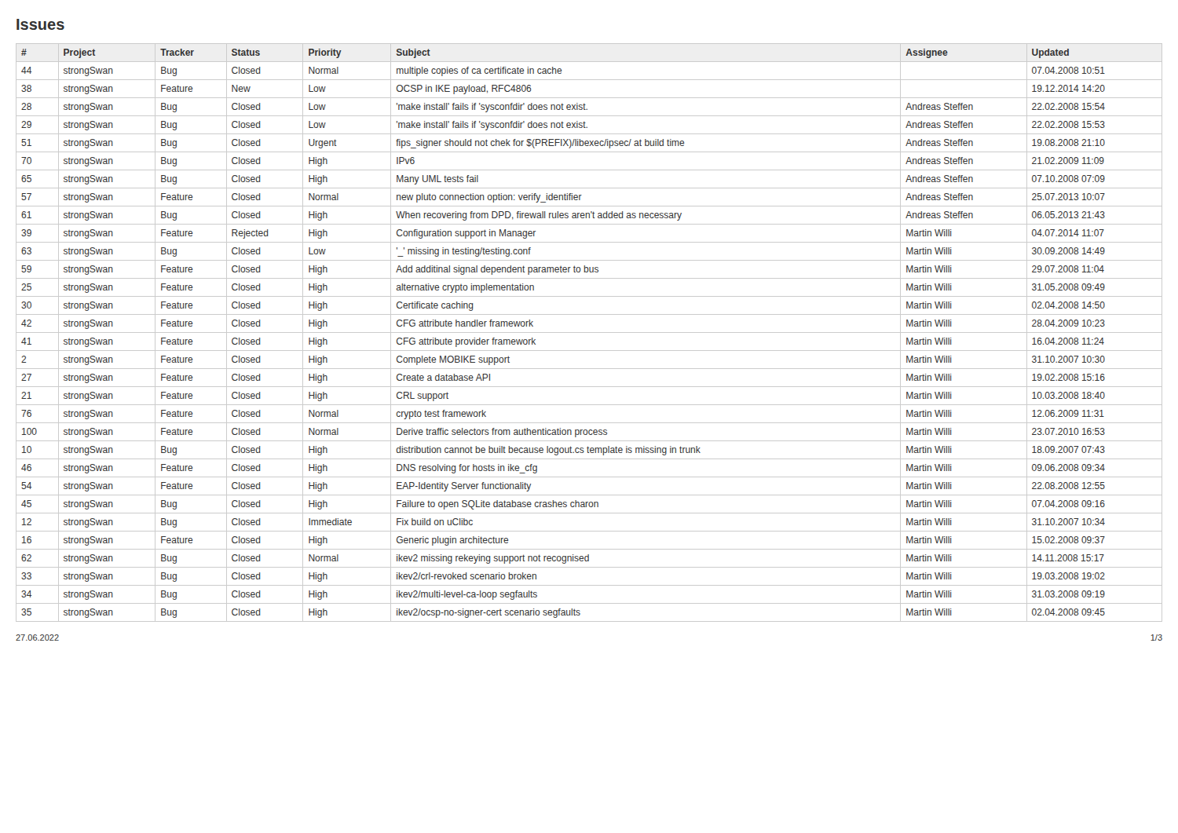Issues
| # | Project | Tracker | Status | Priority | Subject | Assignee | Updated |
| --- | --- | --- | --- | --- | --- | --- | --- |
| 44 | strongSwan | Bug | Closed | Normal | multiple copies of ca certificate in cache | | 07.04.2008 10:51 |
| 38 | strongSwan | Feature | New | Low | OCSP in IKE payload, RFC4806 | | 19.12.2014 14:20 |
| 28 | strongSwan | Bug | Closed | Low | 'make install' fails if 'sysconfdir' does not exist. | Andreas Steffen | 22.02.2008 15:54 |
| 29 | strongSwan | Bug | Closed | Low | 'make install' fails if 'sysconfdir' does not exist. | Andreas Steffen | 22.02.2008 15:53 |
| 51 | strongSwan | Bug | Closed | Urgent | fips_signer should not chek for $(PREFIX)/libexec/ipsec/ at build time | Andreas Steffen | 19.08.2008 21:10 |
| 70 | strongSwan | Bug | Closed | High | IPv6 | Andreas Steffen | 21.02.2009 11:09 |
| 65 | strongSwan | Bug | Closed | High | Many UML tests fail | Andreas Steffen | 07.10.2008 07:09 |
| 57 | strongSwan | Feature | Closed | Normal | new pluto connection option: verify_identifier | Andreas Steffen | 25.07.2013 10:07 |
| 61 | strongSwan | Bug | Closed | High | When recovering from DPD, firewall rules aren't added as necessary | Andreas Steffen | 06.05.2013 21:43 |
| 39 | strongSwan | Feature | Rejected | High | Configuration support in Manager | Martin Willi | 04.07.2014 11:07 |
| 63 | strongSwan | Bug | Closed | Low | '_' missing in testing/testing.conf | Martin Willi | 30.09.2008 14:49 |
| 59 | strongSwan | Feature | Closed | High | Add additinal signal dependent parameter to bus | Martin Willi | 29.07.2008 11:04 |
| 25 | strongSwan | Feature | Closed | High | alternative crypto implementation | Martin Willi | 31.05.2008 09:49 |
| 30 | strongSwan | Feature | Closed | High | Certificate caching | Martin Willi | 02.04.2008 14:50 |
| 42 | strongSwan | Feature | Closed | High | CFG attribute handler framework | Martin Willi | 28.04.2009 10:23 |
| 41 | strongSwan | Feature | Closed | High | CFG attribute provider framework | Martin Willi | 16.04.2008 11:24 |
| 2 | strongSwan | Feature | Closed | High | Complete MOBIKE support | Martin Willi | 31.10.2007 10:30 |
| 27 | strongSwan | Feature | Closed | High | Create a database API | Martin Willi | 19.02.2008 15:16 |
| 21 | strongSwan | Feature | Closed | High | CRL support | Martin Willi | 10.03.2008 18:40 |
| 76 | strongSwan | Feature | Closed | Normal | crypto test framework | Martin Willi | 12.06.2009 11:31 |
| 100 | strongSwan | Feature | Closed | Normal | Derive traffic selectors from authentication process | Martin Willi | 23.07.2010 16:53 |
| 10 | strongSwan | Bug | Closed | High | distribution cannot be built because logout.cs template is missing in trunk | Martin Willi | 18.09.2007 07:43 |
| 46 | strongSwan | Feature | Closed | High | DNS resolving for hosts in ike_cfg | Martin Willi | 09.06.2008 09:34 |
| 54 | strongSwan | Feature | Closed | High | EAP-Identity Server functionality | Martin Willi | 22.08.2008 12:55 |
| 45 | strongSwan | Bug | Closed | High | Failure to open SQLite database crashes charon | Martin Willi | 07.04.2008 09:16 |
| 12 | strongSwan | Bug | Closed | Immediate | Fix build on uClibc | Martin Willi | 31.10.2007 10:34 |
| 16 | strongSwan | Feature | Closed | High | Generic plugin architecture | Martin Willi | 15.02.2008 09:37 |
| 62 | strongSwan | Bug | Closed | Normal | ikev2 missing rekeying support not recognised | Martin Willi | 14.11.2008 15:17 |
| 33 | strongSwan | Bug | Closed | High | ikev2/crl-revoked scenario broken | Martin Willi | 19.03.2008 19:02 |
| 34 | strongSwan | Bug | Closed | High | ikev2/multi-level-ca-loop segfaults | Martin Willi | 31.03.2008 09:19 |
| 35 | strongSwan | Bug | Closed | High | ikev2/ocsp-no-signer-cert scenario segfaults | Martin Willi | 02.04.2008 09:45 |
27.06.2022 1/3